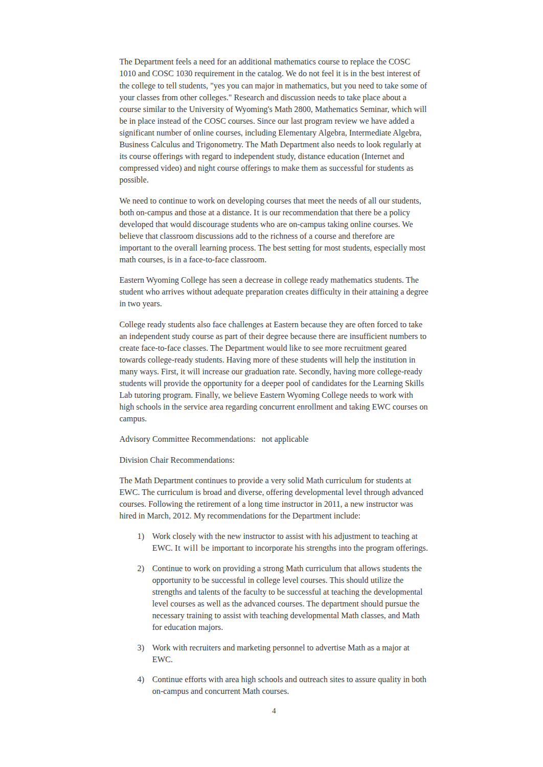The Department feels a need for an additional mathematics course to replace the COSC 1010 and COSC 1030 requirement in the catalog. We do not feel it is in the best interest of the college to tell students, "yes you can major in mathematics, but you need to take some of your classes from other colleges." Research and discussion needs to take place about a course similar to the University of Wyoming's Math 2800, Mathematics Seminar, which will be in place instead of the COSC courses. Since our last program review we have added a significant number of online courses, including Elementary Algebra, Intermediate Algebra, Business Calculus and Trigonometry. The Math Department also needs to look regularly at its course offerings with regard to independent study, distance education (Internet and compressed video) and night course offerings to make them as successful for students as possible.
We need to continue to work on developing courses that meet the needs of all our students, both on-campus and those at a distance. It is our recommendation that there be a policy developed that would discourage students who are on-campus taking online courses. We believe that classroom discussions add to the richness of a course and therefore are important to the overall learning process. The best setting for most students, especially most math courses, is in a face-to-face classroom.
Eastern Wyoming College has seen a decrease in college ready mathematics students. The student who arrives without adequate preparation creates difficulty in their attaining a degree in two years.
College ready students also face challenges at Eastern because they are often forced to take an independent study course as part of their degree because there are insufficient numbers to create face-to-face classes. The Department would like to see more recruitment geared towards college-ready students. Having more of these students will help the institution in many ways. First, it will increase our graduation rate. Secondly, having more college-ready students will provide the opportunity for a deeper pool of candidates for the Learning Skills Lab tutoring program. Finally, we believe Eastern Wyoming College needs to work with high schools in the service area regarding concurrent enrollment and taking EWC courses on campus.
Advisory Committee Recommendations: not applicable
Division Chair Recommendations:
The Math Department continues to provide a very solid Math curriculum for students at EWC. The curriculum is broad and diverse, offering developmental level through advanced courses. Following the retirement of a long time instructor in 2011, a new instructor was hired in March, 2012. My recommendations for the Department include:
Work closely with the new instructor to assist with his adjustment to teaching at EWC. It will be important to incorporate his strengths into the program offerings.
Continue to work on providing a strong Math curriculum that allows students the opportunity to be successful in college level courses. This should utilize the strengths and talents of the faculty to be successful at teaching the developmental level courses as well as the advanced courses. The department should pursue the necessary training to assist with teaching developmental Math classes, and Math for education majors.
Work with recruiters and marketing personnel to advertise Math as a major at EWC.
Continue efforts with area high schools and outreach sites to assure quality in both on-campus and concurrent Math courses.
4